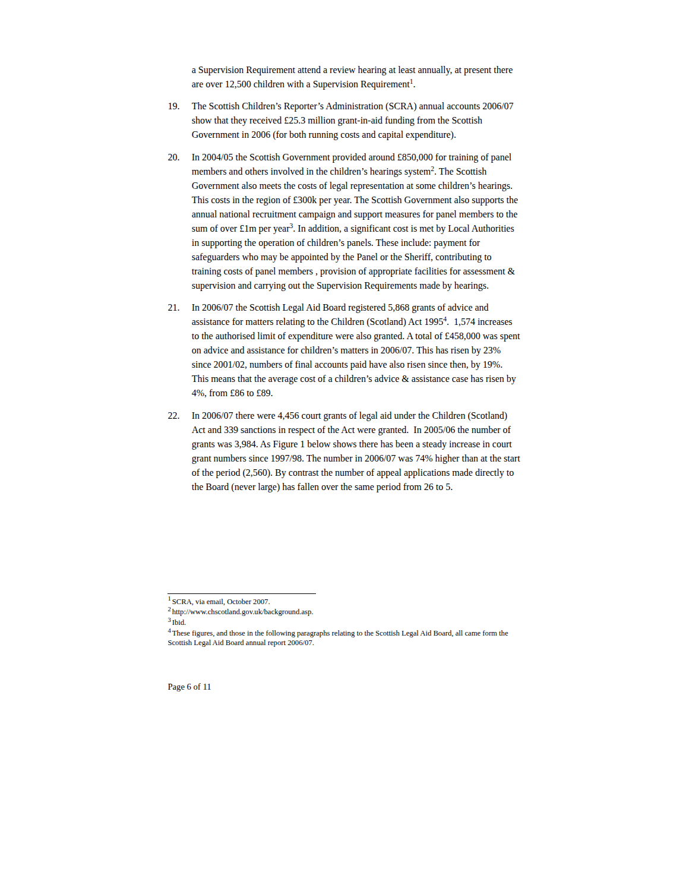a Supervision Requirement attend a review hearing at least annually, at present there are over 12,500 children with a Supervision Requirement1.
19. The Scottish Children’s Reporter’s Administration (SCRA) annual accounts 2006/07 show that they received £25.3 million grant-in-aid funding from the Scottish Government in 2006 (for both running costs and capital expenditure).
20. In 2004/05 the Scottish Government provided around £850,000 for training of panel members and others involved in the children’s hearings system2. The Scottish Government also meets the costs of legal representation at some children’s hearings. This costs in the region of £300k per year. The Scottish Government also supports the annual national recruitment campaign and support measures for panel members to the sum of over £1m per year3. In addition, a significant cost is met by Local Authorities in supporting the operation of children’s panels. These include: payment for safeguarders who may be appointed by the Panel or the Sheriff, contributing to training costs of panel members , provision of appropriate facilities for assessment & supervision and carrying out the Supervision Requirements made by hearings.
21. In 2006/07 the Scottish Legal Aid Board registered 5,868 grants of advice and assistance for matters relating to the Children (Scotland) Act 19954. 1,574 increases to the authorised limit of expenditure were also granted. A total of £458,000 was spent on advice and assistance for children’s matters in 2006/07. This has risen by 23% since 2001/02, numbers of final accounts paid have also risen since then, by 19%. This means that the average cost of a children’s advice & assistance case has risen by 4%, from £86 to £89.
22. In 2006/07 there were 4,456 court grants of legal aid under the Children (Scotland) Act and 339 sanctions in respect of the Act were granted. In 2005/06 the number of grants was 3,984. As Figure 1 below shows there has been a steady increase in court grant numbers since 1997/98. The number in 2006/07 was 74% higher than at the start of the period (2,560). By contrast the number of appeal applications made directly to the Board (never large) has fallen over the same period from 26 to 5.
1SCRA, via email, October 2007.
2http://www.chscotland.gov.uk/background.asp.
3Ibid.
4These figures, and those in the following paragraphs relating to the Scottish Legal Aid Board, all came form the Scottish Legal Aid Board annual report 2006/07.
Page 6 of 11